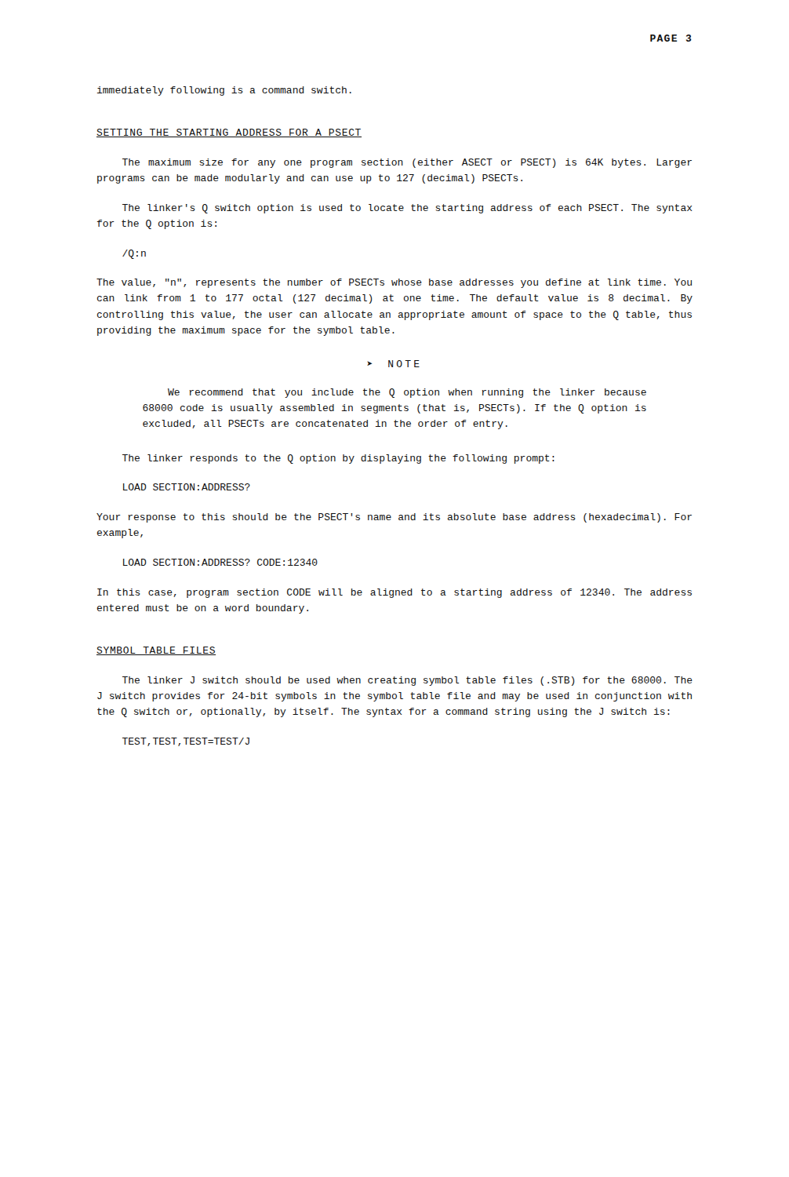PAGE 3
immediately following is a command switch.
SETTING THE STARTING ADDRESS FOR A PSECT
The maximum size for any one program section (either ASECT or PSECT) is 64K bytes. Larger programs can be made modularly and can use up to 127 (decimal) PSECTs.
The linker's Q switch option is used to locate the starting address of each PSECT. The syntax for the Q option is:
/Q:n
The value, "n", represents the number of PSECTs whose base addresses you define at link time. You can link from 1 to 177 octal (127 decimal) at one time. The default value is 8 decimal. By controlling this value, the user can allocate an appropriate amount of space to the Q table, thus providing the maximum space for the symbol table.
➤NOTE
We recommend that you include the Q option when running the linker because 68000 code is usually assembled in segments (that is, PSECTs). If the Q option is excluded, all PSECTs are concatenated in the order of entry.
The linker responds to the Q option by displaying the following prompt:
LOAD SECTION:ADDRESS?
Your response to this should be the PSECT's name and its absolute base address (hexadecimal). For example,
LOAD SECTION:ADDRESS? CODE:12340
In this case, program section CODE will be aligned to a starting address of 12340. The address entered must be on a word boundary.
SYMBOL TABLE FILES
The linker J switch should be used when creating symbol table files (.STB) for the 68000. The J switch provides for 24-bit symbols in the symbol table file and may be used in conjunction with the Q switch or, optionally, by itself. The syntax for a command string using the J switch is:
TEST,TEST,TEST=TEST/J